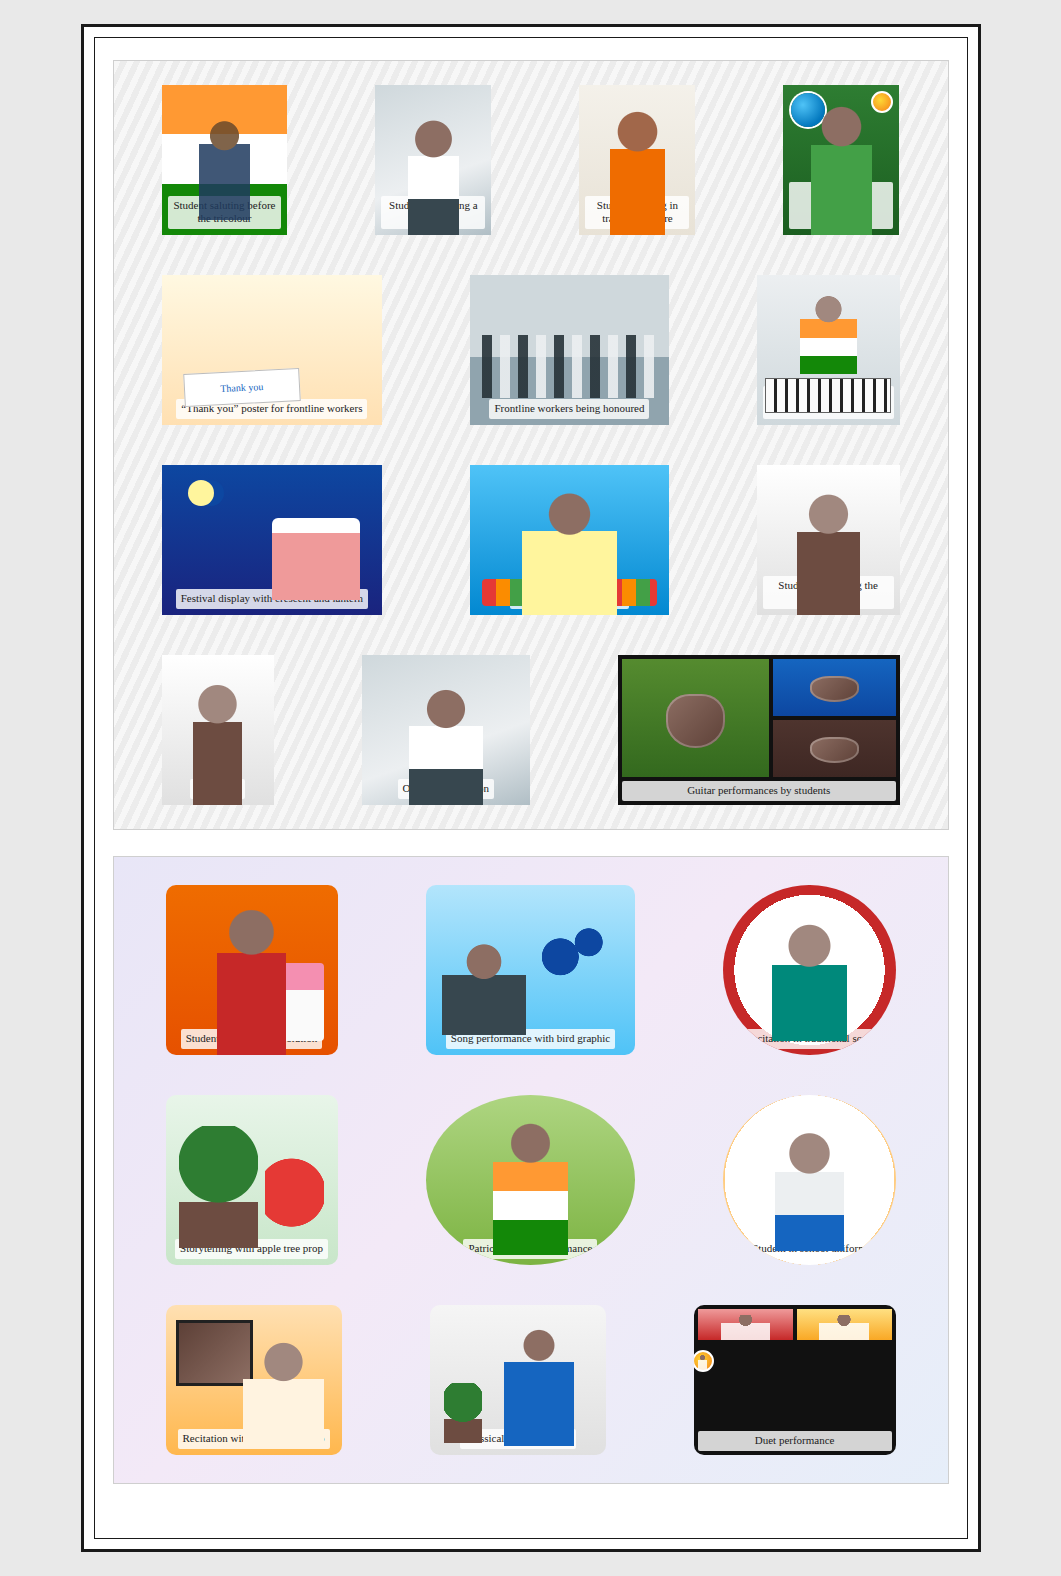Student Activities Photo Collage
Student saluting before the tricolour
Student delivering a speech
Student reciting in traditional attire
Environment awareness presentation
“Thank you” poster for frontline workers
Frontline workers being honoured
Keyboard performance in tricolour dress
Festival display with crescent and lantern
Fancy dress presentation
Student addressing the camera
Recitation
Online presentation
Guitar performances by students
Student with floral decoration
Song performance with bird graphic
Recitation in traditional scarf
Storytelling with apple tree prop
Patriotic dance performance
Student in school uniform
Recitation with screen backdrop
Classical dance at home
Duet performance